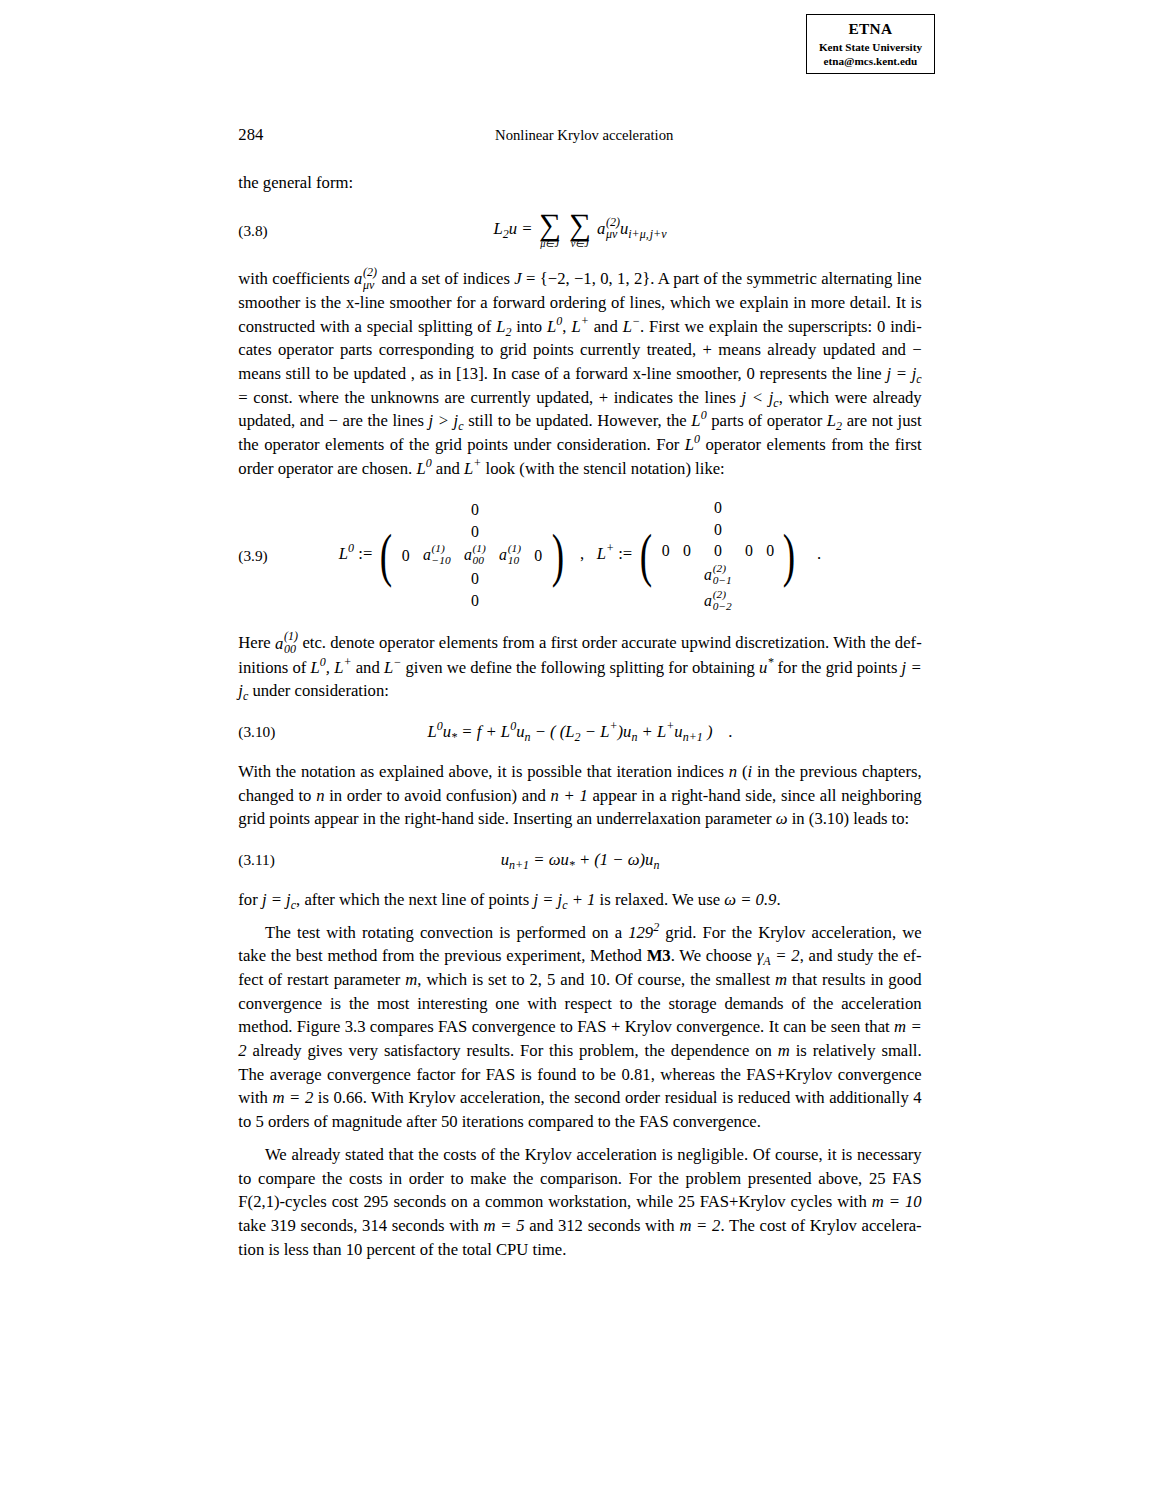ETNA
Kent State University
etna@mcs.kent.edu
284
Nonlinear Krylov acceleration
the general form:
(3.8)
L2u = ∑μ∈J ∑ν∈J a(2) μνui+μ, j+ν
with coefficients a(2) μν and a set of indices J = {−2, −1, 0, 1, 2}. A part of the symmetric alternating line smoother is the x-line smoother for a forward ordering of lines, which we explain in more detail. It is constructed with a special splitting of L2 into L0, L+ and L−. First we explain the superscripts: 0 indicates operator parts corresponding to grid points currently treated, + means already updated and − means still to be updated , as in [13]. In case of a forward x-line smoother, 0 represents the line j = jc = const. where the unknowns are currently updated, + indicates the lines j < jc, which were already updated, and − are the lines j > jc still to be updated. However, the L0 parts of operator L2 are not just the operator elements of the grid points under consideration. For L0 operator elements from the first order operator are chosen. L0 and L+ look (with the stencil notation) like:
(3.9)
L0 := (
| | | 0 | | |
| | | 0 | | |
| 0 | a (1) −10 | a (1) 00 | a (1) 10 | 0 |
| | | 0 | | |
| | | 0 | | |
) , L+ := (
| | | 0 | | |
| | | 0 | | |
| 0 | 0 | 0 | 0 | 0 |
| | | a (2) 0−1 | | |
| | | a (2) 0−2 | | |
) .
Here a(1) 00 etc. denote operator elements from a first order accurate upwind discretization. With the definitions of L0, L+ and L− given we define the following splitting for obtaining u* for the grid points j = jc under consideration:
(3.10)
L0u* = f + L0un − ( (L2 − L+)un + L+un+1 ) .
With the notation as explained above, it is possible that iteration indices n (i in the previous chapters, changed to n in order to avoid confusion) and n + 1 appear in a right-hand side, since all neighboring grid points appear in the right-hand side. Inserting an underrelaxation parameter ω in (3.10) leads to:
(3.11)
un+1 = ωu* + (1 − ω)un
for j = jc, after which the next line of points j = jc + 1 is relaxed. We use ω = 0.9.
The test with rotating convection is performed on a 1292 grid. For the Krylov acceleration, we take the best method from the previous experiment, Method M3. We choose γA = 2, and study the effect of restart parameter m, which is set to 2, 5 and 10. Of course, the smallest m that results in good convergence is the most interesting one with respect to the storage demands of the acceleration method. Figure 3.3 compares FAS convergence to FAS + Krylov convergence. It can be seen that m = 2 already gives very satisfactory results. For this problem, the dependence on m is relatively small. The average convergence factor for FAS is found to be 0.81, whereas the FAS+Krylov convergence with m = 2 is 0.66. With Krylov acceleration, the second order residual is reduced with additionally 4 to 5 orders of magnitude after 50 iterations compared to the FAS convergence.
We already stated that the costs of the Krylov acceleration is negligible. Of course, it is necessary to compare the costs in order to make the comparison. For the problem presented above, 25 FAS F(2,1)-cycles cost 295 seconds on a common workstation, while 25 FAS+Krylov cycles with m = 10 take 319 seconds, 314 seconds with m = 5 and 312 seconds with m = 2. The cost of Krylov acceleration is less than 10 percent of the total CPU time.